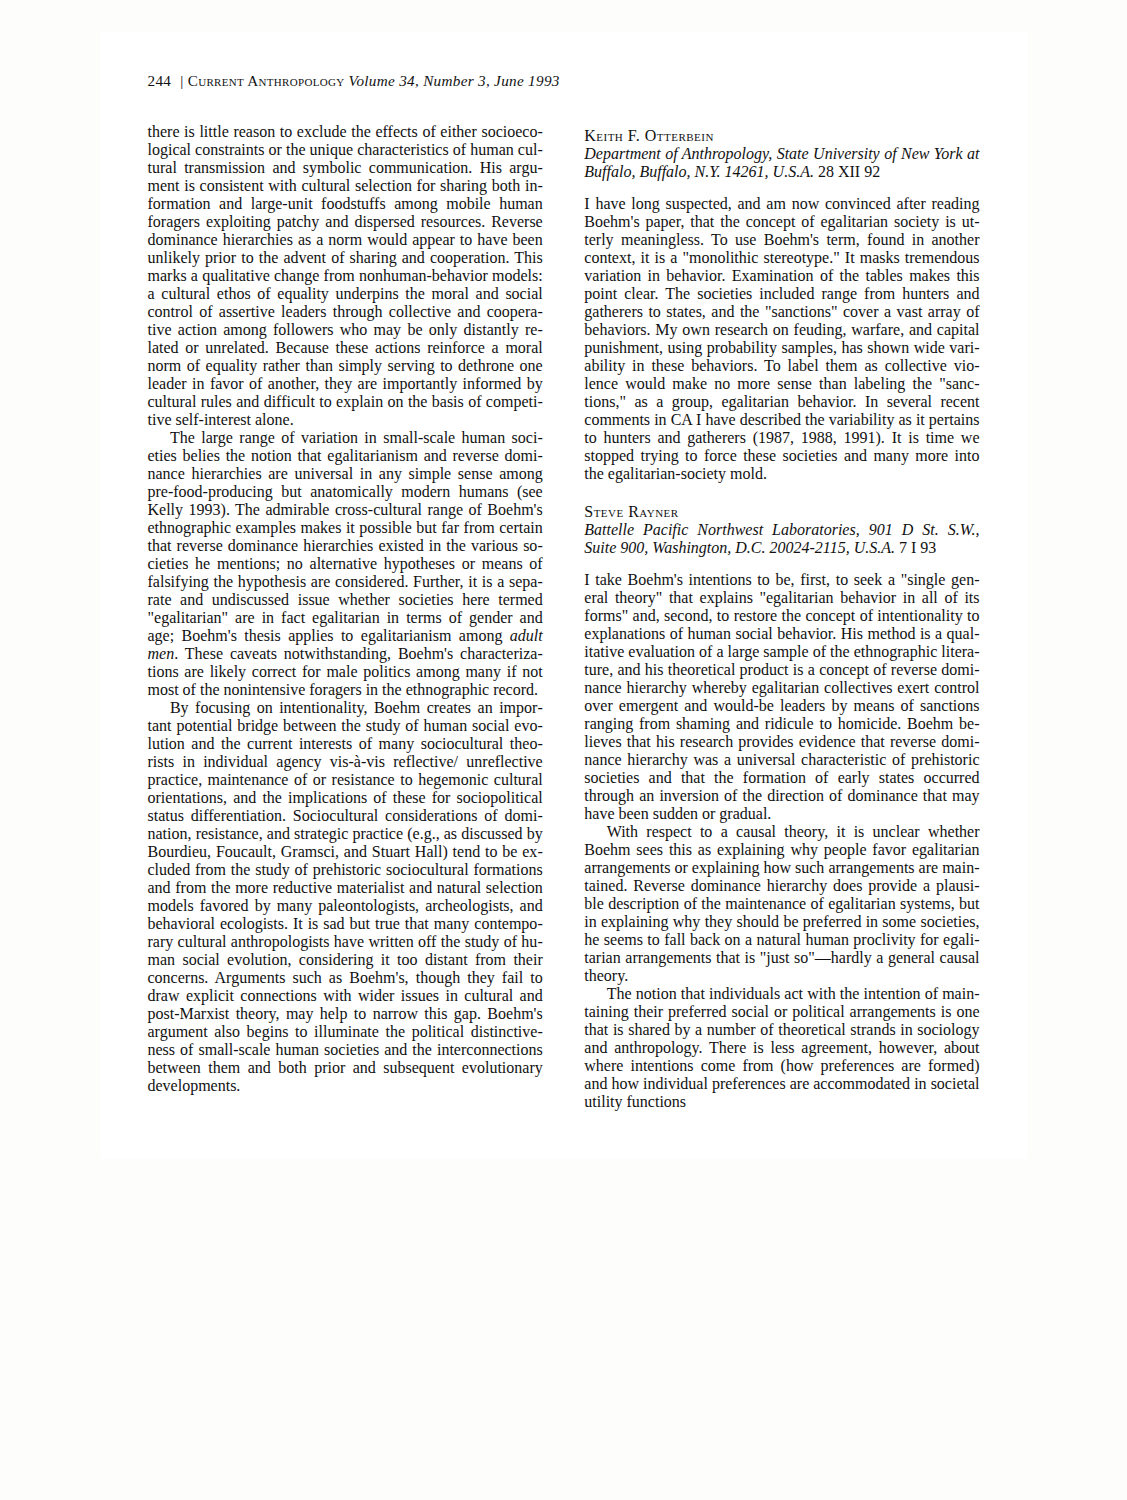244| Current Anthropology Volume 34, Number 3, June 1993
there is little reason to exclude the effects of either socioecological constraints or the unique characteristics of human cultural transmission and symbolic communication. His argument is consistent with cultural selection for sharing both information and large-unit foodstuffs among mobile human foragers exploiting patchy and dispersed resources. Reverse dominance hierarchies as a norm would appear to have been unlikely prior to the advent of sharing and cooperation. This marks a qualitative change from nonhuman-behavior models: a cultural ethos of equality underpins the moral and social control of assertive leaders through collective and cooperative action among followers who may be only distantly related or unrelated. Because these actions reinforce a moral norm of equality rather than simply serving to dethrone one leader in favor of another, they are importantly informed by cultural rules and difficult to explain on the basis of competitive self-interest alone.
The large range of variation in small-scale human societies belies the notion that egalitarianism and reverse dominance hierarchies are universal in any simple sense among pre-food-producing but anatomically modern humans (see Kelly 1993). The admirable cross-cultural range of Boehm's ethnographic examples makes it possible but far from certain that reverse dominance hierarchies existed in the various societies he mentions; no alternative hypotheses or means of falsifying the hypothesis are considered. Further, it is a separate and undiscussed issue whether societies here termed "egalitarian" are in fact egalitarian in terms of gender and age; Boehm's thesis applies to egalitarianism among adult men. These caveats notwithstanding, Boehm's characterizations are likely correct for male politics among many if not most of the nonintensive foragers in the ethnographic record.
By focusing on intentionality, Boehm creates an important potential bridge between the study of human social evolution and the current interests of many sociocultural theorists in individual agency vis-à-vis reflective/ unreflective practice, maintenance of or resistance to hegemonic cultural orientations, and the implications of these for sociopolitical status differentiation. Sociocultural considerations of domination, resistance, and strategic practice (e.g., as discussed by Bourdieu, Foucault, Gramsci, and Stuart Hall) tend to be excluded from the study of prehistoric sociocultural formations and from the more reductive materialist and natural selection models favored by many paleontologists, archeologists, and behavioral ecologists. It is sad but true that many contemporary cultural anthropologists have written off the study of human social evolution, considering it too distant from their concerns. Arguments such as Boehm's, though they fail to draw explicit connections with wider issues in cultural and post-Marxist theory, may help to narrow this gap. Boehm's argument also begins to illuminate the political distinctiveness of small-scale human societies and the interconnections between them and both prior and subsequent evolutionary developments.
Keith F. Otterbein Department of Anthropology, State University of New York at Buffalo, Buffalo, N.Y. 14261, U.S.A. 28 XII 92
I have long suspected, and am now convinced after reading Boehm's paper, that the concept of egalitarian society is utterly meaningless. To use Boehm's term, found in another context, it is a "monolithic stereotype." It masks tremendous variation in behavior. Examination of the tables makes this point clear. The societies included range from hunters and gatherers to states, and the "sanctions" cover a vast array of behaviors. My own research on feuding, warfare, and capital punishment, using probability samples, has shown wide variability in these behaviors. To label them as collective violence would make no more sense than labeling the "sanctions," as a group, egalitarian behavior. In several recent comments in CA I have described the variability as it pertains to hunters and gatherers (1987, 1988, 1991). It is time we stopped trying to force these societies and many more into the egalitarian-society mold.
Steve Rayner Battelle Pacific Northwest Laboratories, 901 D St. S.W., Suite 900, Washington, D.C. 20024-2115, U.S.A. 7 I 93
I take Boehm's intentions to be, first, to seek a "single general theory" that explains "egalitarian behavior in all of its forms" and, second, to restore the concept of intentionality to explanations of human social behavior. His method is a qualitative evaluation of a large sample of the ethnographic literature, and his theoretical product is a concept of reverse dominance hierarchy whereby egalitarian collectives exert control over emergent and would-be leaders by means of sanctions ranging from shaming and ridicule to homicide. Boehm believes that his research provides evidence that reverse dominance hierarchy was a universal characteristic of prehistoric societies and that the formation of early states occurred through an inversion of the direction of dominance that may have been sudden or gradual.
With respect to a causal theory, it is unclear whether Boehm sees this as explaining why people favor egalitarian arrangements or explaining how such arrangements are maintained. Reverse dominance hierarchy does provide a plausible description of the maintenance of egalitarian systems, but in explaining why they should be preferred in some societies, he seems to fall back on a natural human proclivity for egalitarian arrangements that is "just so"—hardly a general causal theory.
The notion that individuals act with the intention of maintaining their preferred social or political arrangements is one that is shared by a number of theoretical strands in sociology and anthropology. There is less agreement, however, about where intentions come from (how preferences are formed) and how individual preferences are accommodated in societal utility functions